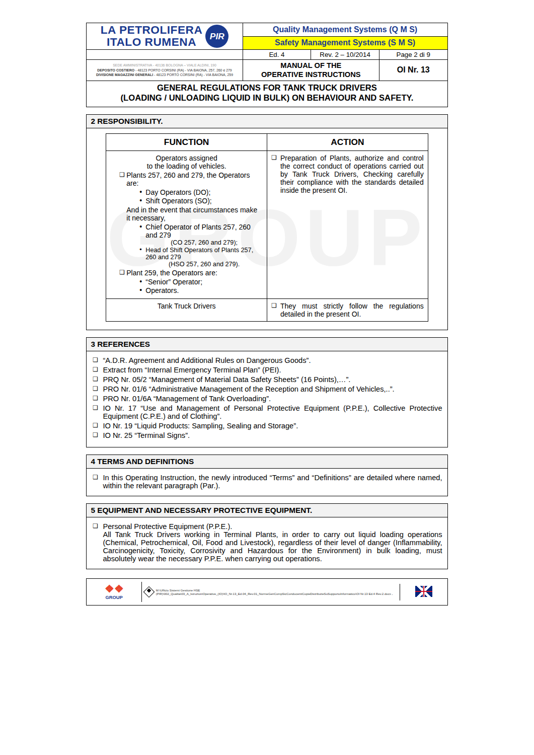GROUP
| LA PETROLIFERA ITALO RUMENA PIR | Quality Management Systems (Q M S) |
| Safety Management Systems (S M S) |
| | Ed. 4 | Rev. 2 – 10/2014 | Page 2 di 9 |
| SEDE AMMINISTRATIVA - 40136 BOLOGNA – VIALE ALDINI, 190 DEPOSITO COSTIERO - 48123 PORTO CORSINI (RA) - VIA BAIONA, 257, 260 e 279 DIVISIONE MAGAZZINI GENERALI - 48123 PORTO CORSINI (RA) - VIA BAIONA, 259 | MANUAL OF THE OPERATIVE INSTRUCTIONS | OI Nr. 13 |
GENERAL REGULATIONS FOR TANK TRUCK DRIVERS
(LOADING / UNLOADING LIQUID IN BULK) ON BEHAVIOUR AND SAFETY.
2 RESPONSIBILITY.
| FUNCTION | ACTION |
| --- | --- |
| Operators assigned to the loading of vehicles. Plants 257, 260 and 279, the Operators are: Day Operators (DO); Shift Operators (SO); And in the event that circumstances make it necessary, Chief Operator of Plants 257, 260 and 279 (CO 257, 260 and 279); Head of Shift Operators of Plants 257, 260 and 279 (HSO 257, 260 and 279). Plant 259, the Operators are: “Senior” Operator; Operators. | Preparation of Plants, authorize and control the correct conduct of operations carried out by Tank Truck Drivers, Checking carefully their compliance with the standards detailed inside the present OI. |
| Tank Truck Drivers | They must strictly follow the regulations detailed in the present OI. |
3 REFERENCES
“A.D.R. Agreement and Additional Rules on Dangerous Goods”.
Extract from “Internal Emergency Terminal Plan” (PEI).
PRQ Nr. 05/2 “Management of Material Data Safety Sheets” (16 Points),…”.
PRO Nr. 01/6 “Administrative Management of the Reception and Shipment of Vehicles,..”.
PRO Nr. 01/6A “Management of Tank Overloading”.
IO Nr. 17 “Use and Management of Personal Protective Equipment (P.P.E.), Collective Protective Equipment (C.P.E.) and of Clothing”.
IO Nr. 19 “Liquid Products: Sampling, Sealing and Storage”.
IO Nr. 25 “Terminal Signs”.
4 TERMS AND DEFINITIONS
In this Operating Instruction, the newly introduced “Terms” and “Definitions” are detailed where named, within the relevant paragraph (Par.).
5 EQUIPMENT AND NECESSARY PROTECTIVE EQUIPMENT.
Personal Protective Equipment (P.P.E.).
All Tank Truck Drivers working in Terminal Plants, in order to carry out liquid loading operations (Chemical, Petrochemical, Oil, Food and Livestock), regardless of their level of danger (Inflammability, Carcinogenicity, Toxicity, Corrosivity and Hazardous for the Environment) in bulk loading, must absolutely wear the necessary P.P.E. when carrying out operations.
❖❖GROUP
M:\Ufficio Sistemi Gestione HSE (PIR)\002_Qualita\03_A_IstruzioniOperative_(IO)\IO_Nr.13_Ed.04_Rev.01_NormeGenCompSicConducentiCopieDistribuiteSuSupportoInformatico\OI Nr.13 Ed.4 Rev.2.docx .